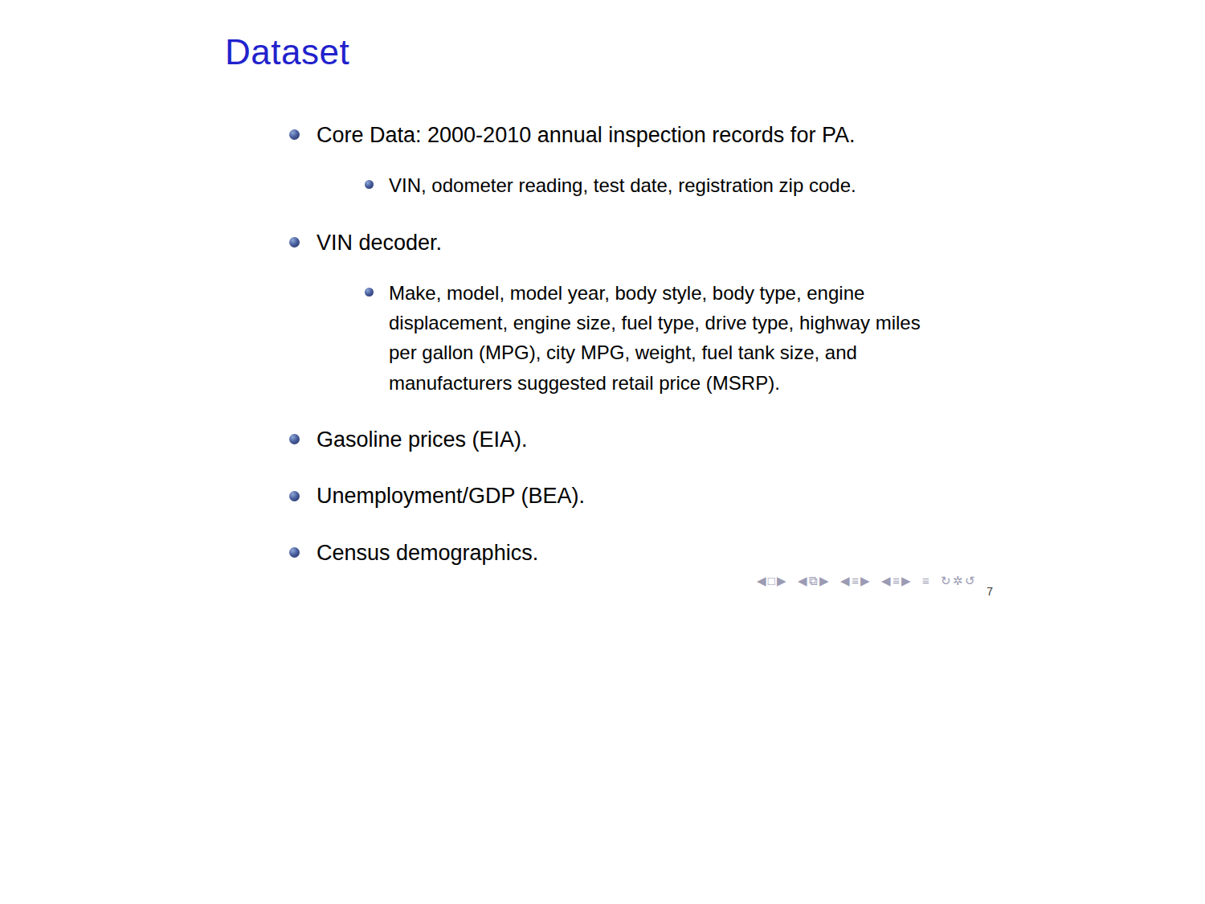Dataset
Core Data: 2000-2010 annual inspection records for PA.
VIN, odometer reading, test date, registration zip code.
VIN decoder.
Make, model, model year, body style, body type, engine displacement, engine size, fuel type, drive type, highway miles per gallon (MPG), city MPG, weight, fuel tank size, and manufacturers suggested retail price (MSRP).
Gasoline prices (EIA).
Unemployment/GDP (BEA).
Census demographics.
◀□▶ ◀⧉▶ ◀≡▶ ◀≡▶ ≡ ↻✲↺
7